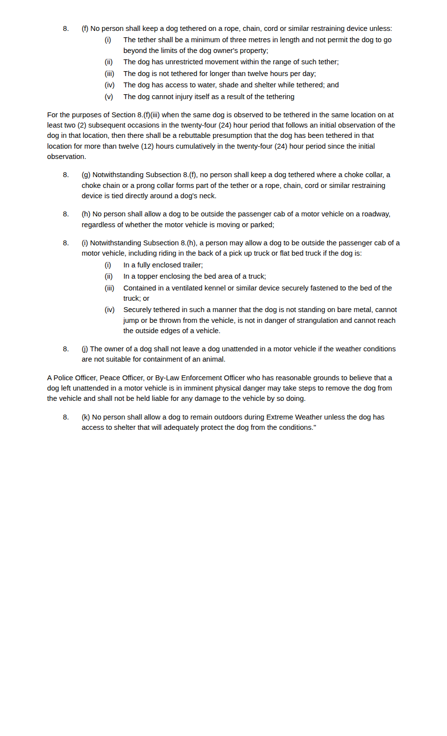8.
(f) No person shall keep a dog tethered on a rope, chain, cord or similar restraining device unless:
(i)
The tether shall be a minimum of three metres in length and not permit the dog to go beyond the limits of the dog owner's property;
(ii)
The dog has unrestricted movement within the range of such tether;
(iii)
The dog is not tethered for longer than twelve hours per day;
(iv)
The dog has access to water, shade and shelter while tethered; and
(v)
The dog cannot injury itself as a result of the tethering
For the purposes of Section 8.(f)(iii) when the same dog is observed to be tethered in the same location on at least two (2) subsequent occasions in the twenty-four (24) hour period that follows an initial observation of the dog in that location, then there shall be a rebuttable presumption that the dog has been tethered in that location for more than twelve (12) hours cumulatively in the twenty-four (24) hour period since the initial observation.
8.
(g) Notwithstanding Subsection 8.(f), no person shall keep a dog tethered where a choke collar, a choke chain or a prong collar forms part of the tether or a rope, chain, cord or similar restraining device is tied directly around a dog's neck.
8.
(h) No person shall allow a dog to be outside the passenger cab of a motor vehicle on a roadway, regardless of whether the motor vehicle is moving or parked;
8.
(i) Notwithstanding Subsection 8.(h), a person may allow a dog to be outside the passenger cab of a motor vehicle, including riding in the back of a pick up truck or flat bed truck if the dog is:
(i)
In a fully enclosed trailer;
(ii)
In a topper enclosing the bed area of a truck;
(iii)
Contained in a ventilated kennel or similar device securely fastened to the bed of the truck; or
(iv)
Securely tethered in such a manner that the dog is not standing on bare metal, cannot jump or be thrown from the vehicle, is not in danger of strangulation and cannot reach the outside edges of a vehicle.
8.
(j) The owner of a dog shall not leave a dog unattended in a motor vehicle if the weather conditions are not suitable for containment of an animal.
A Police Officer, Peace Officer, or By-Law Enforcement Officer who has reasonable grounds to believe that a dog left unattended in a motor vehicle is in imminent physical danger may take steps to remove the dog from the vehicle and shall not be held liable for any damage to the vehicle by so doing.
8.
(k) No person shall allow a dog to remain outdoors during Extreme Weather unless the dog has access to shelter that will adequately protect the dog from the conditions."